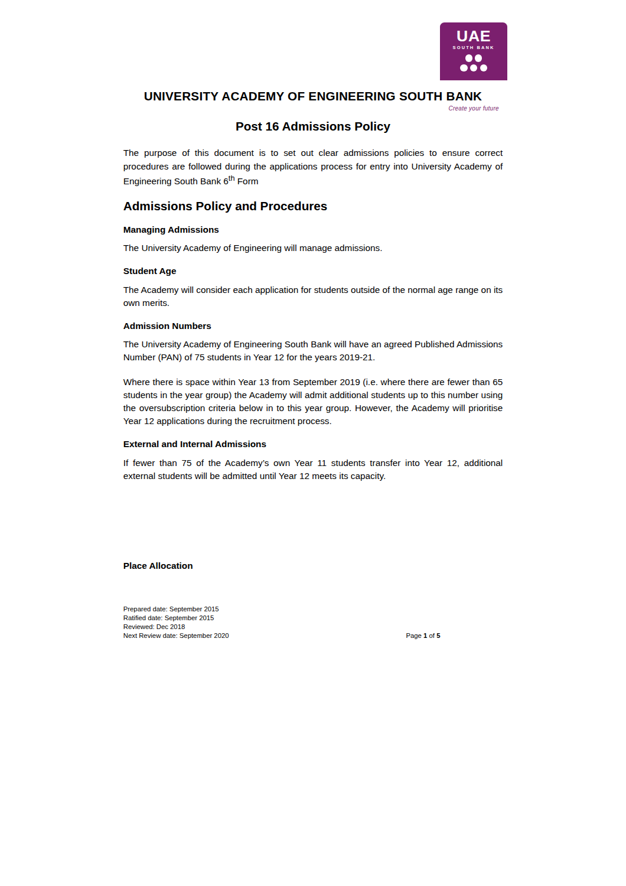UAE
SOUTH BANK
Create your future
UNIVERSITY ACADEMY OF ENGINEERING SOUTH BANK
Post 16 Admissions Policy
The purpose of this document is to set out clear admissions policies to ensure correct procedures are followed during the applications process for entry into University Academy of Engineering South Bank 6th Form
Admissions Policy and Procedures
Managing Admissions
The University Academy of Engineering will manage admissions.
Student Age
The Academy will consider each application for students outside of the normal age range on its own merits.
Admission Numbers
The University Academy of Engineering South Bank will have an agreed Published Admissions Number (PAN) of 75 students in Year 12 for the years 2019-21.
Where there is space within Year 13 from September 2019 (i.e. where there are fewer than 65 students in the year group) the Academy will admit additional students up to this number using the oversubscription criteria below in to this year group. However, the Academy will prioritise Year 12 applications during the recruitment process.
External and Internal Admissions
If fewer than 75 of the Academy’s own Year 11 students transfer into Year 12, additional external students will be admitted until Year 12 meets its capacity.
Place Allocation
Prepared date: September 2015
Ratified date: September 2015
Reviewed: Dec 2018
Next Review date: September 2020 Page 1 of 5